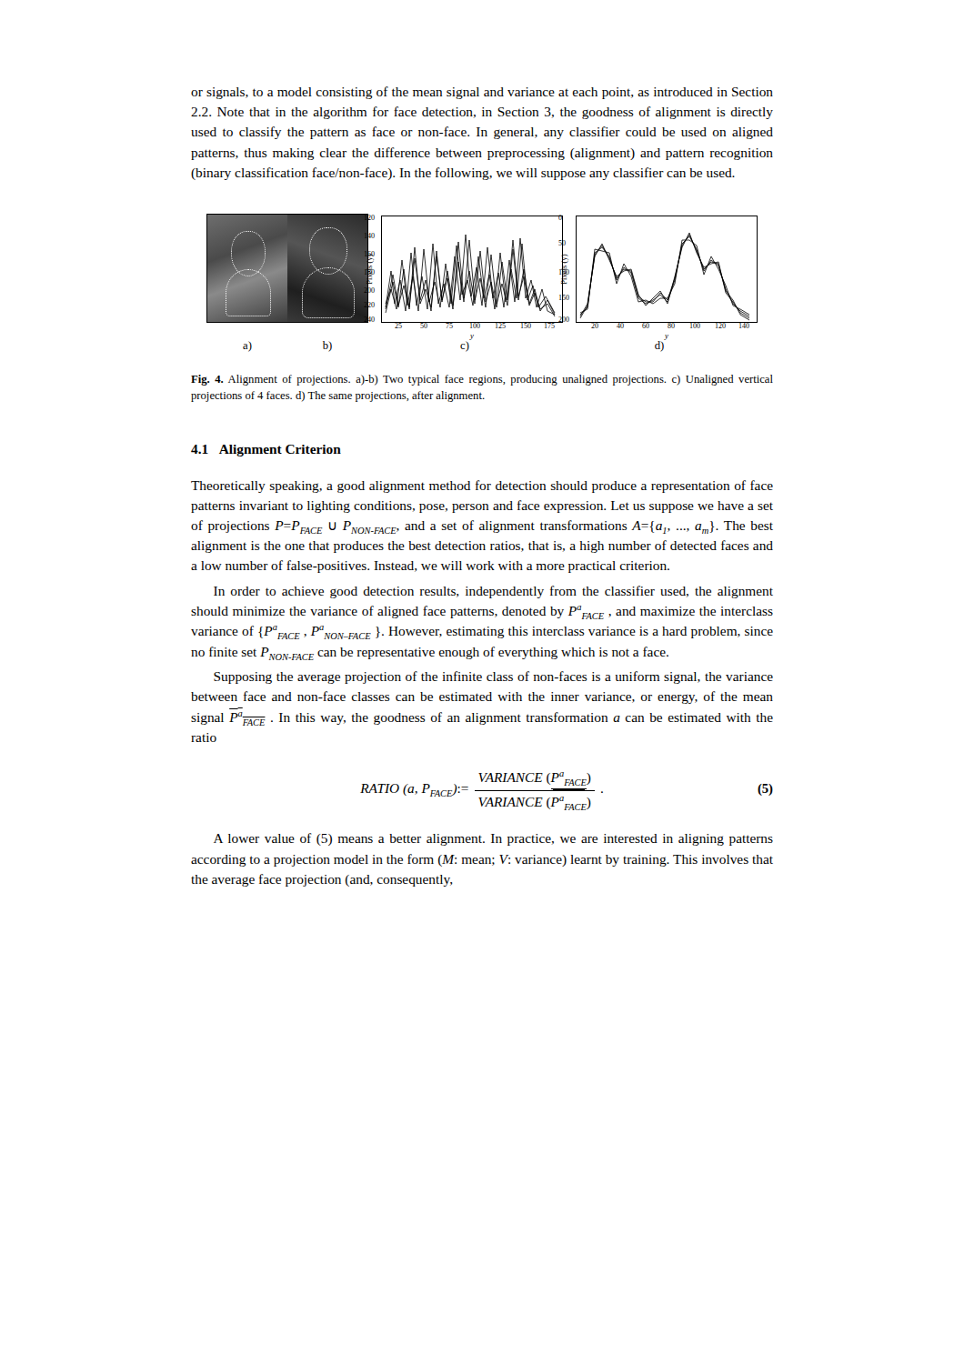or signals, to a model consisting of the mean signal and variance at each point, as introduced in Section 2.2. Note that in the algorithm for face detection, in Section 3, the goodness of alignment is directly used to classify the pattern as face or non-face. In general, any classifier could be used on aligned patterns, thus making clear the difference between preprocessing (alignment) and pattern recognition (binary classification face/non-face). In the following, we will suppose any classifier can be used.
Pixels (y) 120 140 160 180 200 220 240 25 50 75 100 125 150 175 y
Pixels (y) 0 50 100 150 200 20 40 60 80 100 120 140 y
a) b) c) d)
Fig. 4. Alignment of projections. a)-b) Two typical face regions, producing unaligned projections. c) Unaligned vertical projections of 4 faces. d) The same projections, after alignment.
4.1 Alignment Criterion
Theoretically speaking, a good alignment method for detection should produce a representation of face patterns invariant to lighting conditions, pose, person and face expression. Let us suppose we have a set of projections P=PFACE ∪ PNON-FACE, and a set of alignment transformations A={a1, ..., am}. The best alignment is the one that produces the best detection ratios, that is, a high number of detected faces and a low number of false-positives. Instead, we will work with a more practical criterion.
In order to achieve good detection results, independently from the classifier used, the alignment should minimize the variance of aligned face patterns, denoted by PaFACE , and maximize the interclass variance of {PaFACE , PaNON–FACE }. However, estimating this interclass variance is a hard problem, since no finite set PNON-FACE can be representative enough of everything which is not a face.
Supposing the average projection of the infinite class of non-faces is a uniform signal, the variance between face and non-face classes can be estimated with the inner variance, or energy, of the mean signal PaFACE . In this way, the goodness of an alignment transformation a can be estimated with the ratio
RATIO (a, PFACE):= VARIANCE (PaFACE) VARIANCE (PaFACE) . (5)
A lower value of (5) means a better alignment. In practice, we are interested in aligning patterns according to a projection model in the form (M: mean; V: variance) learnt by training. This involves that the average face projection (and, consequently,